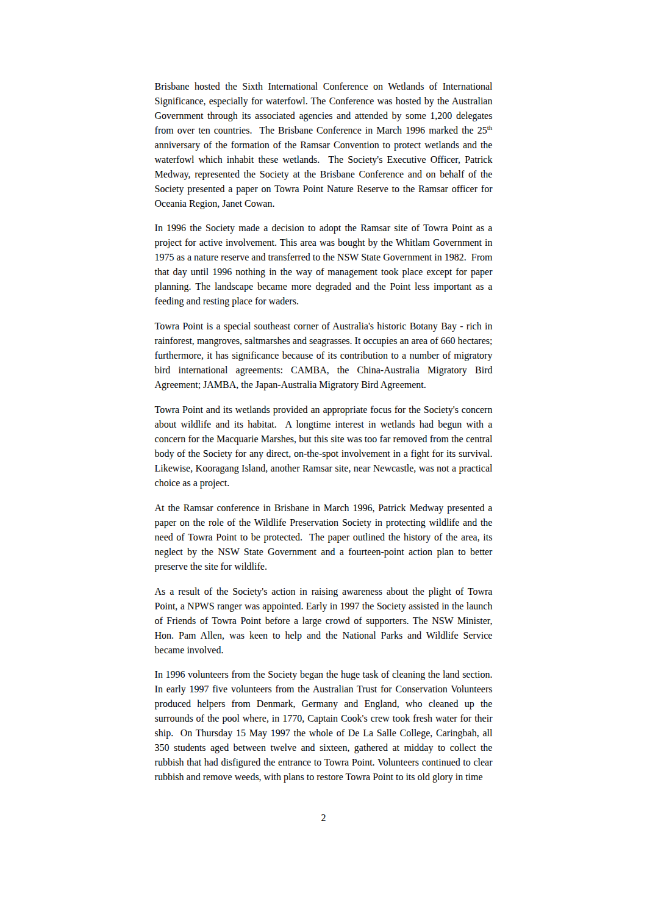Brisbane hosted the Sixth International Conference on Wetlands of International Significance, especially for waterfowl. The Conference was hosted by the Australian Government through its associated agencies and attended by some 1,200 delegates from over ten countries. The Brisbane Conference in March 1996 marked the 25th anniversary of the formation of the Ramsar Convention to protect wetlands and the waterfowl which inhabit these wetlands. The Society's Executive Officer, Patrick Medway, represented the Society at the Brisbane Conference and on behalf of the Society presented a paper on Towra Point Nature Reserve to the Ramsar officer for Oceania Region, Janet Cowan.
In 1996 the Society made a decision to adopt the Ramsar site of Towra Point as a project for active involvement. This area was bought by the Whitlam Government in 1975 as a nature reserve and transferred to the NSW State Government in 1982. From that day until 1996 nothing in the way of management took place except for paper planning. The landscape became more degraded and the Point less important as a feeding and resting place for waders.
Towra Point is a special southeast corner of Australia's historic Botany Bay - rich in rainforest, mangroves, saltmarshes and seagrasses. It occupies an area of 660 hectares; furthermore, it has significance because of its contribution to a number of migratory bird international agreements: CAMBA, the China-Australia Migratory Bird Agreement; JAMBA, the Japan-Australia Migratory Bird Agreement.
Towra Point and its wetlands provided an appropriate focus for the Society's concern about wildlife and its habitat. A longtime interest in wetlands had begun with a concern for the Macquarie Marshes, but this site was too far removed from the central body of the Society for any direct, on-the-spot involvement in a fight for its survival. Likewise, Kooragang Island, another Ramsar site, near Newcastle, was not a practical choice as a project.
At the Ramsar conference in Brisbane in March 1996, Patrick Medway presented a paper on the role of the Wildlife Preservation Society in protecting wildlife and the need of Towra Point to be protected. The paper outlined the history of the area, its neglect by the NSW State Government and a fourteen-point action plan to better preserve the site for wildlife.
As a result of the Society's action in raising awareness about the plight of Towra Point, a NPWS ranger was appointed. Early in 1997 the Society assisted in the launch of Friends of Towra Point before a large crowd of supporters. The NSW Minister, Hon. Pam Allen, was keen to help and the National Parks and Wildlife Service became involved.
In 1996 volunteers from the Society began the huge task of cleaning the land section. In early 1997 five volunteers from the Australian Trust for Conservation Volunteers produced helpers from Denmark, Germany and England, who cleaned up the surrounds of the pool where, in 1770, Captain Cook's crew took fresh water for their ship. On Thursday 15 May 1997 the whole of De La Salle College, Caringbah, all 350 students aged between twelve and sixteen, gathered at midday to collect the rubbish that had disfigured the entrance to Towra Point. Volunteers continued to clear rubbish and remove weeds, with plans to restore Towra Point to its old glory in time
2